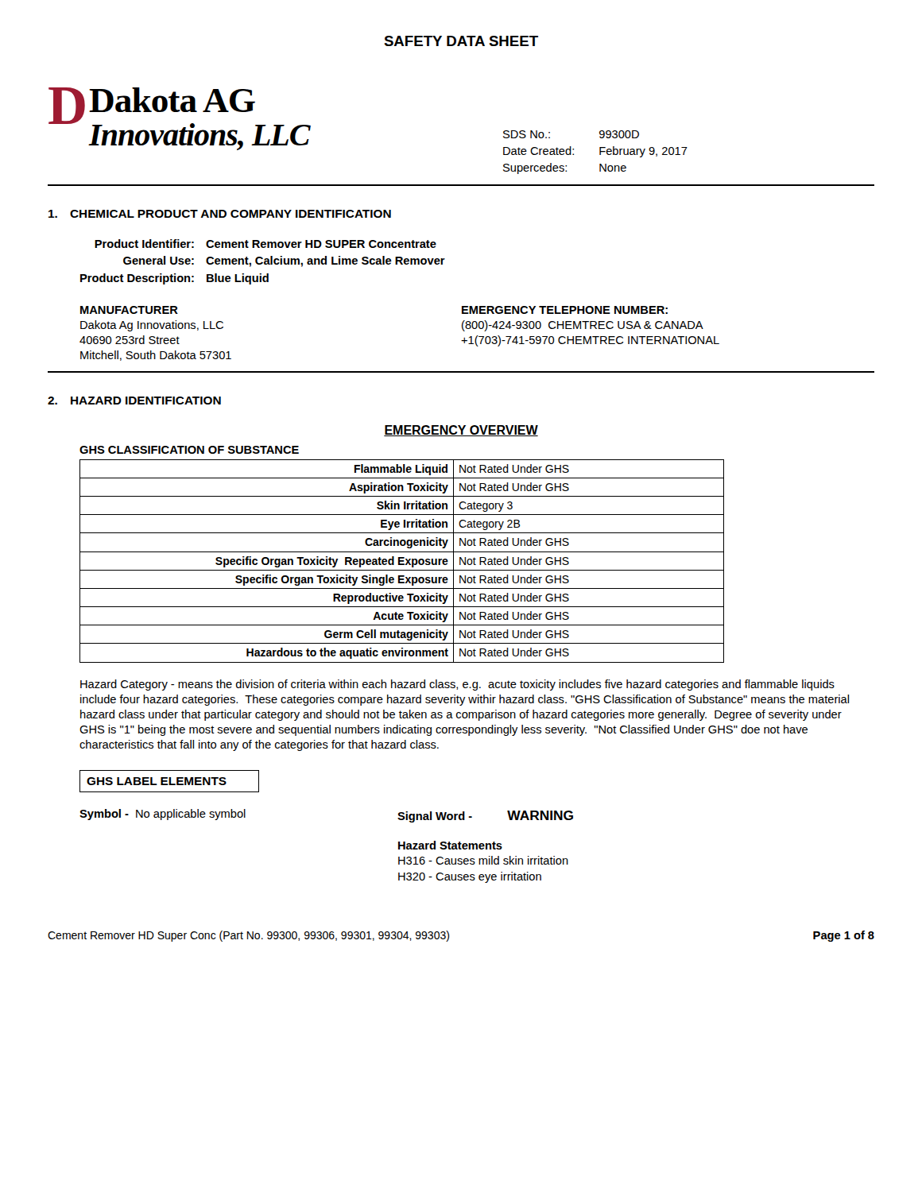SAFETY DATA SHEET
D
Dakota AG
Innovations, LLC
| SDS No.: | 99300D |
| Date Created: | February 9, 2017 |
| Supercedes: | None |
1. CHEMICAL PRODUCT AND COMPANY IDENTIFICATION
| Product Identifier: | Cement Remover HD SUPER Concentrate |
| General Use: | Cement, Calcium, and Lime Scale Remover |
| Product Description: | Blue Liquid |
MANUFACTURER
Dakota Ag Innovations, LLC
40690 253rd Street
Mitchell, South Dakota 57301
EMERGENCY TELEPHONE NUMBER:
(800)-424-9300 CHEMTREC USA & CANADA
+1(703)-741-5970 CHEMTREC INTERNATIONAL
2. HAZARD IDENTIFICATION
EMERGENCY OVERVIEW
GHS CLASSIFICATION OF SUBSTANCE
| Flammable Liquid | Not Rated Under GHS |
| Aspiration Toxicity | Not Rated Under GHS |
| Skin Irritation | Category 3 |
| Eye Irritation | Category 2B |
| Carcinogenicity | Not Rated Under GHS |
| Specific Organ Toxicity Repeated Exposure | Not Rated Under GHS |
| Specific Organ Toxicity Single Exposure | Not Rated Under GHS |
| Reproductive Toxicity | Not Rated Under GHS |
| Acute Toxicity | Not Rated Under GHS |
| Germ Cell mutagenicity | Not Rated Under GHS |
| Hazardous to the aquatic environment | Not Rated Under GHS |
Hazard Category - means the division of criteria within each hazard class, e.g. acute toxicity includes five hazard categories and flammable liquids include four hazard categories. These categories compare hazard severity withir hazard class. "GHS Classification of Substance" means the material hazard class under that particular category and should not be taken as a comparison of hazard categories more generally. Degree of severity under GHS is "1" being the most severe and sequential numbers indicating correspondingly less severity. "Not Classified Under GHS" doe not have characteristics that fall into any of the categories for that hazard class.
GHS LABEL ELEMENTS
Symbol - No applicable symbol
Signal Word - WARNING
Hazard Statements
H316 - Causes mild skin irritation
H320 - Causes eye irritation
Cement Remover HD Super Conc (Part No. 99300, 99306, 99301, 99304, 99303)
Page 1 of 8